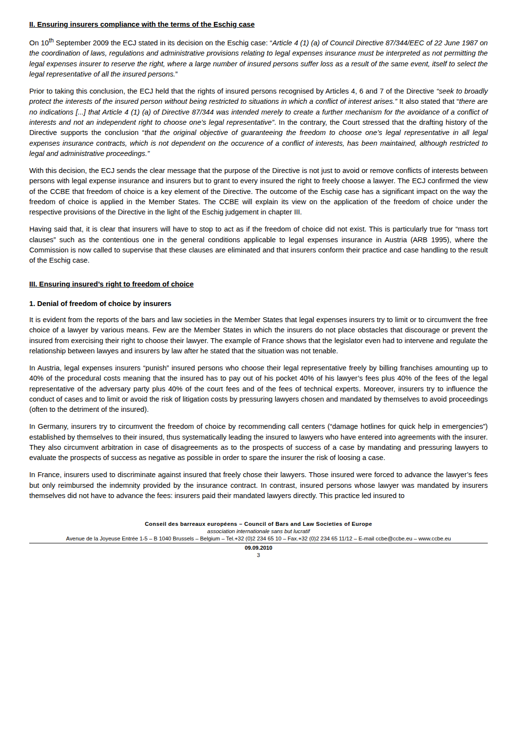II. Ensuring insurers compliance with the terms of the Eschig case
On 10th September 2009 the ECJ stated in its decision on the Eschig case: “Article 4 (1) (a) of Council Directive 87/344/EEC of 22 June 1987 on the coordination of laws, regulations and administrative provisions relating to legal expenses insurance must be interpreted as not permitting the legal expenses insurer to reserve the right, where a large number of insured persons suffer loss as a result of the same event, itself to select the legal representative of all the insured persons.”
Prior to taking this conclusion, the ECJ held that the rights of insured persons recognised by Articles 4, 6 and 7 of the Directive “seek to broadly protect the interests of the insured person without being restricted to situations in which a conflict of interest arises.” It also stated that “there are no indications [...] that Article 4 (1) (a) of Directive 87/344 was intended merely to create a further mechanism for the avoidance of a conflict of interests and not an independent right to choose one’s legal representative”. In the contrary, the Court stressed that the drafting history of the Directive supports the conclusion “that the original objective of guaranteeing the freedom to choose one’s legal representative in all legal expenses insurance contracts, which is not dependent on the occurence of a conflict of interests, has been maintained, although restricted to legal and administrative proceedings.”
With this decision, the ECJ sends the clear message that the purpose of the Directive is not just to avoid or remove conflicts of interests between persons with legal expense insurance and insurers but to grant to every insured the right to freely choose a lawyer. The ECJ confirmed the view of the CCBE that freedom of choice is a key element of the Directive. The outcome of the Eschig case has a significant impact on the way the freedom of choice is applied in the Member States. The CCBE will explain its view on the application of the freedom of choice under the respective provisions of the Directive in the light of the Eschig judgement in chapter III.
Having said that, it is clear that insurers will have to stop to act as if the freedom of choice did not exist. This is particularly true for “mass tort clauses” such as the contentious one in the general conditions applicable to legal expenses insurance in Austria (ARB 1995), where the Commission is now called to supervise that these clauses are eliminated and that insurers conform their practice and case handling to the result of the Eschig case.
III. Ensuring insured’s right to freedom of choice
1. Denial of freedom of choice by insurers
It is evident from the reports of the bars and law societies in the Member States that legal expenses insurers try to limit or to circumvent the free choice of a lawyer by various means. Few are the Member States in which the insurers do not place obstacles that discourage or prevent the insured from exercising their right to choose their lawyer. The example of France shows that the legislator even had to intervene and regulate the relationship between lawyes and insurers by law after he stated that the situation was not tenable.
In Austria, legal expenses insurers “punish” insured persons who choose their legal representative freely by billing franchises amounting up to 40% of the procedural costs meaning that the insured has to pay out of his pocket 40% of his lawyer’s fees plus 40% of the fees of the legal representative of the adversary party plus 40% of the court fees and of the fees of technical experts. Moreover, insurers try to influence the conduct of cases and to limit or avoid the risk of litigation costs by pressuring lawyers chosen and mandated by themselves to avoid proceedings (often to the detriment of the insured).
In Germany, insurers try to circumvent the freedom of choice by recommending call centers (“damage hotlines for quick help in emergencies”) established by themselves to their insured, thus systematically leading the insured to lawyers who have entered into agreements with the insurer. They also circumvent arbitration in case of disagreements as to the prospects of success of a case by mandating and pressuring lawyers to evaluate the prospects of success as negative as possible in order to spare the insurer the risk of loosing a case.
In France, insurers used to discriminate against insured that freely chose their lawyers. Those insured were forced to advance the lawyer’s fees but only reimbursed the indemnity provided by the insurance contract. In contrast, insured persons whose lawyer was mandated by insurers themselves did not have to advance the fees: insurers paid their mandated lawyers directly. This practice led insured to
Conseil des barreaux européens – Council of Bars and Law Societies of Europe
association internationale sans but lucratif
Avenue de la Joyeuse Entrée 1-5 – B 1040 Brussels – Belgium – Tel.+32 (0)2 234 65 10 – Fax.+32 (0)2 234 65 11/12 – E-mail ccbe@ccbe.eu – www.ccbe.eu
09.09.2010
3